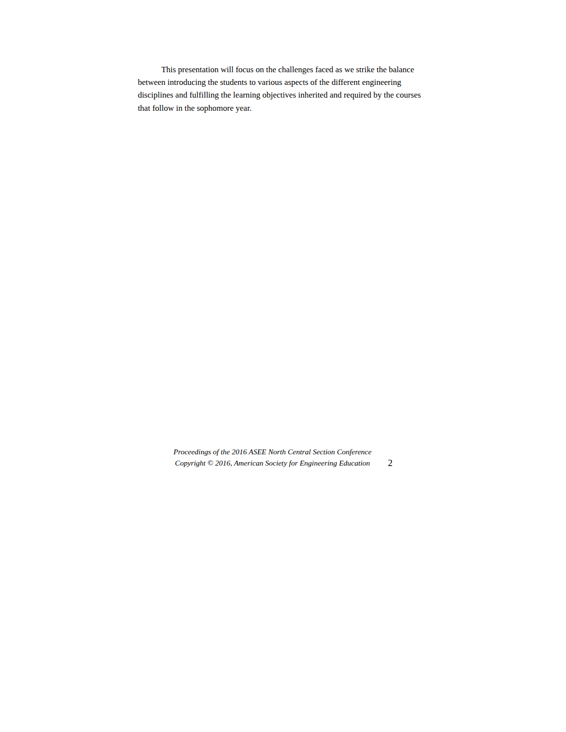This presentation will focus on the challenges faced as we strike the balance between introducing the students to various aspects of the different engineering disciplines and fulfilling the learning objectives inherited and required by the courses that follow in the sophomore year.
Proceedings of the 2016 ASEE North Central Section Conference
Copyright © 2016, American Society for Engineering Education
2